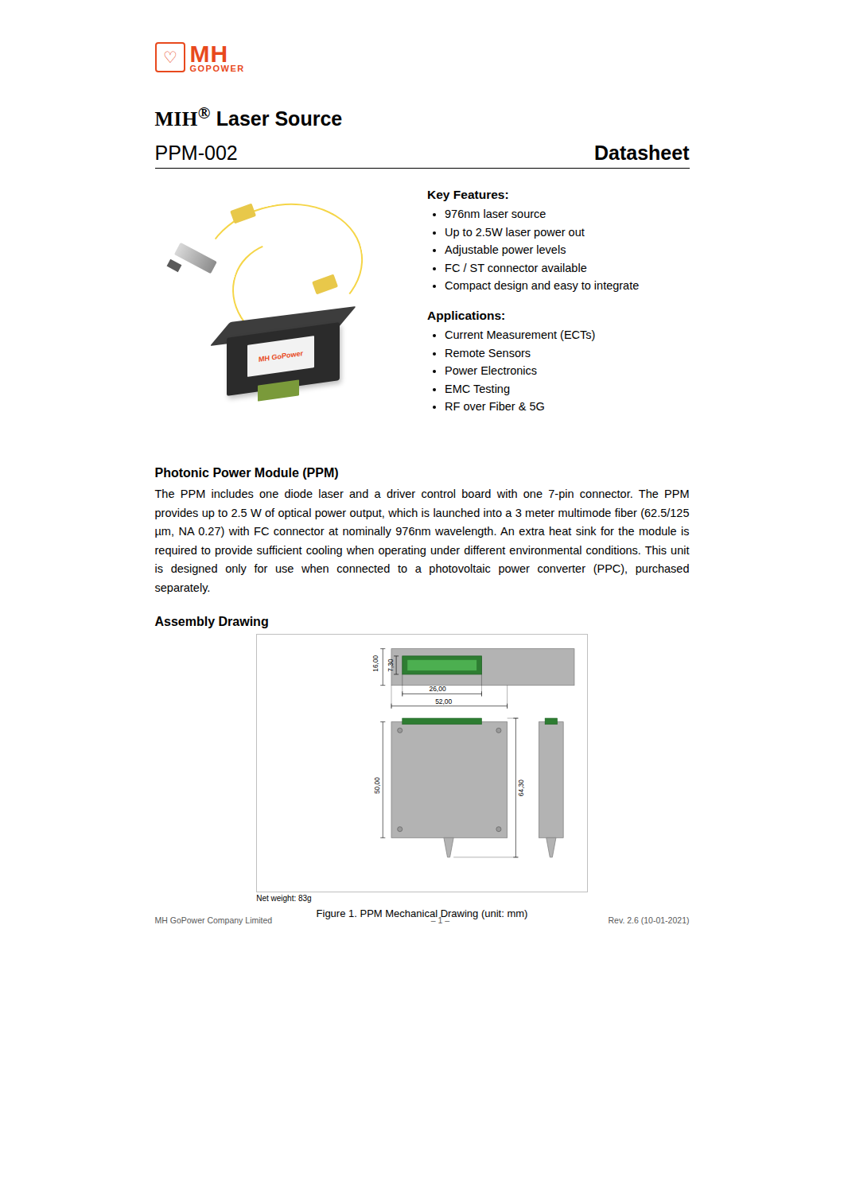♡
MH
GOPOWER
MIH® Laser Source
PPM-002
Datasheet
MH GoPower
Key Features:
976nm laser source
Up to 2.5W laser power out
Adjustable power levels
FC / ST connector available
Compact design and easy to integrate
Applications:
Current Measurement (ECTs)
Remote Sensors
Power Electronics
EMC Testing
RF over Fiber & 5G
Photonic Power Module (PPM)
The PPM includes one diode laser and a driver control board with one 7-pin connector. The PPM provides up to 2.5 W of optical power output, which is launched into a 3 meter multimode fiber (62.5/125 µm, NA 0.27) with FC connector at nominally 976nm wavelength. An extra heat sink for the module is required to provide sufficient cooling when operating under different environmental conditions. This unit is designed only for use when connected to a photovoltaic power converter (PPC), purchased separately.
Assembly Drawing
16,00 7,30 26,00 52,00 50,00 64,30
Net weight: 83g
Figure 1. PPM Mechanical Drawing (unit: mm)
MH GoPower Company Limited – 1 – Rev. 2.6 (10-01-2021)